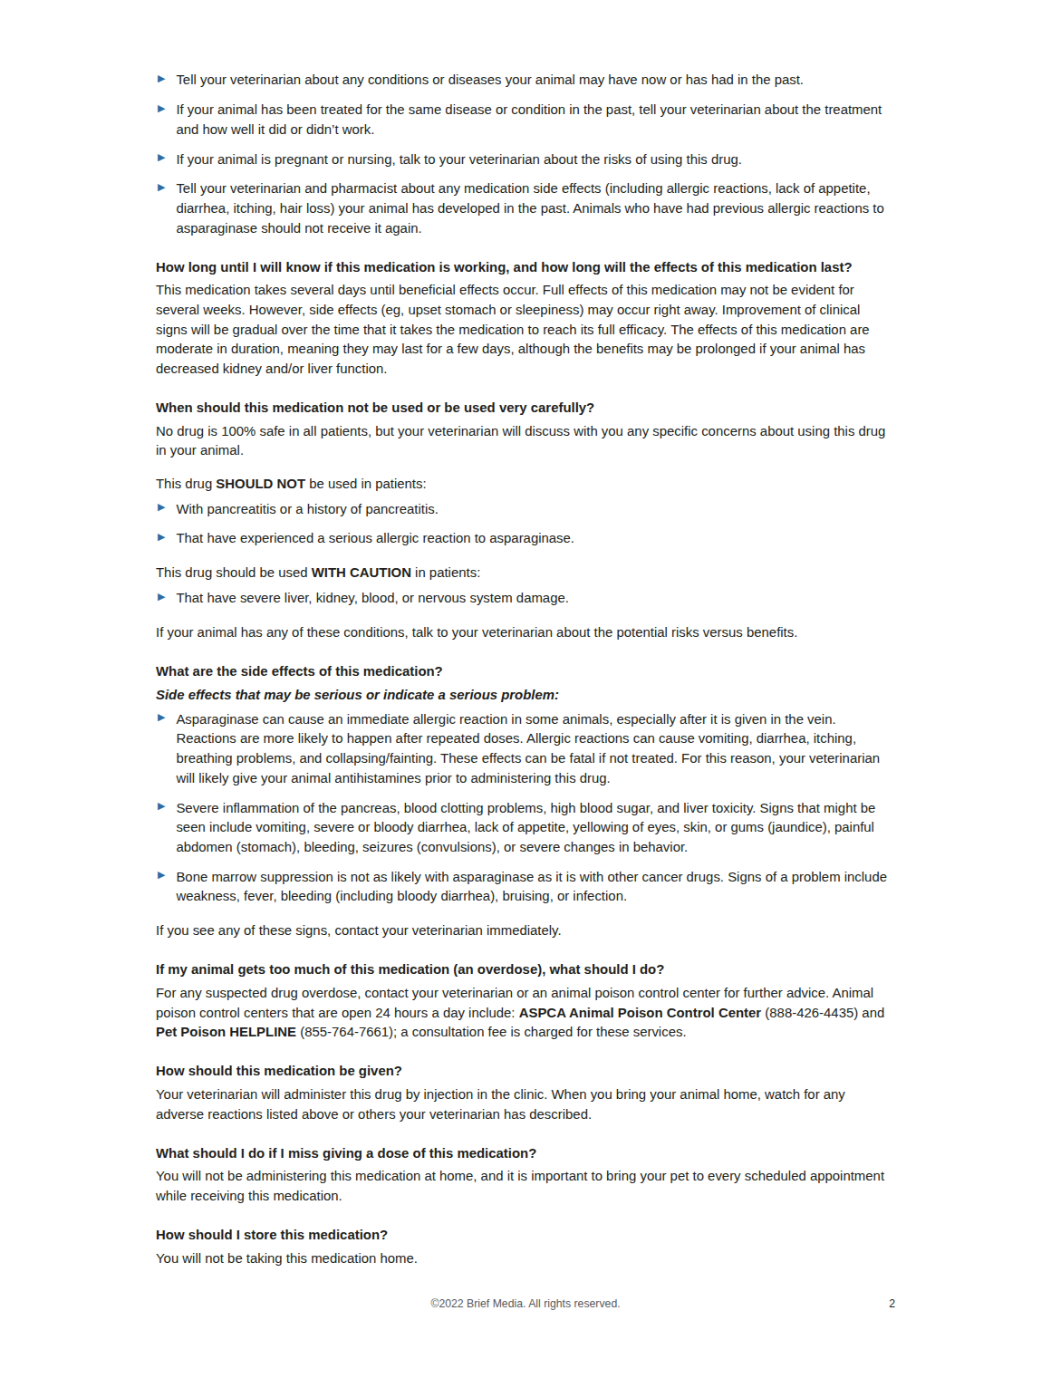Tell your veterinarian about any conditions or diseases your animal may have now or has had in the past.
If your animal has been treated for the same disease or condition in the past, tell your veterinarian about the treatment and how well it did or didn’t work.
If your animal is pregnant or nursing, talk to your veterinarian about the risks of using this drug.
Tell your veterinarian and pharmacist about any medication side effects (including allergic reactions, lack of appetite, diarrhea, itching, hair loss) your animal has developed in the past. Animals who have had previous allergic reactions to asparaginase should not receive it again.
How long until I will know if this medication is working, and how long will the effects of this medication last?
This medication takes several days until beneficial effects occur. Full effects of this medication may not be evident for several weeks. However, side effects (eg, upset stomach or sleepiness) may occur right away. Improvement of clinical signs will be gradual over the time that it takes the medication to reach its full efficacy. The effects of this medication are moderate in duration, meaning they may last for a few days, although the benefits may be prolonged if your animal has decreased kidney and/or liver function.
When should this medication not be used or be used very carefully?
No drug is 100% safe in all patients, but your veterinarian will discuss with you any specific concerns about using this drug in your animal.
This drug SHOULD NOT be used in patients:
With pancreatitis or a history of pancreatitis.
That have experienced a serious allergic reaction to asparaginase.
This drug should be used WITH CAUTION in patients:
That have severe liver, kidney, blood, or nervous system damage.
If your animal has any of these conditions, talk to your veterinarian about the potential risks versus benefits.
What are the side effects of this medication?
Side effects that may be serious or indicate a serious problem:
Asparaginase can cause an immediate allergic reaction in some animals, especially after it is given in the vein. Reactions are more likely to happen after repeated doses. Allergic reactions can cause vomiting, diarrhea, itching, breathing problems, and collapsing/fainting. These effects can be fatal if not treated. For this reason, your veterinarian will likely give your animal antihistamines prior to administering this drug.
Severe inflammation of the pancreas, blood clotting problems, high blood sugar, and liver toxicity. Signs that might be seen include vomiting, severe or bloody diarrhea, lack of appetite, yellowing of eyes, skin, or gums (jaundice), painful abdomen (stomach), bleeding, seizures (convulsions), or severe changes in behavior.
Bone marrow suppression is not as likely with asparaginase as it is with other cancer drugs. Signs of a problem include weakness, fever, bleeding (including bloody diarrhea), bruising, or infection.
If you see any of these signs, contact your veterinarian immediately.
If my animal gets too much of this medication (an overdose), what should I do?
For any suspected drug overdose, contact your veterinarian or an animal poison control center for further advice. Animal poison control centers that are open 24 hours a day include: ASPCA Animal Poison Control Center (888-426-4435) and Pet Poison HELPLINE (855-764-7661); a consultation fee is charged for these services.
How should this medication be given?
Your veterinarian will administer this drug by injection in the clinic. When you bring your animal home, watch for any adverse reactions listed above or others your veterinarian has described.
What should I do if I miss giving a dose of this medication?
You will not be administering this medication at home, and it is important to bring your pet to every scheduled appointment while receiving this medication.
How should I store this medication?
You will not be taking this medication home.
©2022 Brief Media. All rights reserved. 2